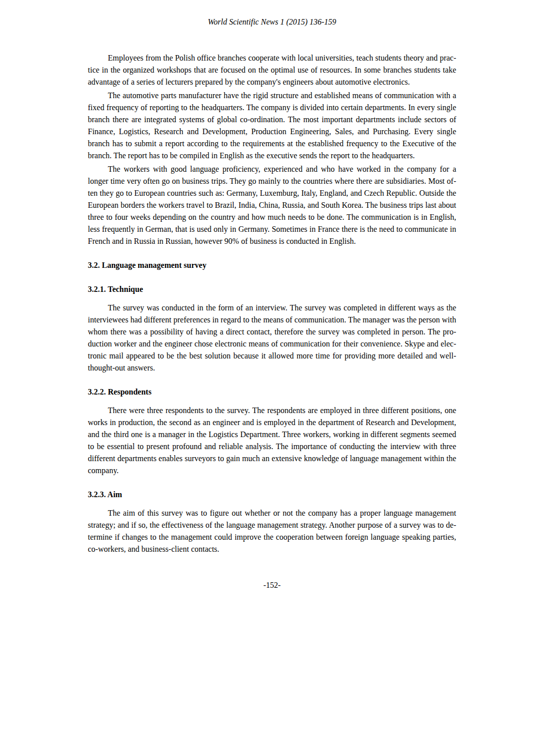World Scientific News 1 (2015) 136-159
Employees from the Polish office branches cooperate with local universities, teach students theory and practice in the organized workshops that are focused on the optimal use of resources. In some branches students take advantage of a series of lecturers prepared by the company's engineers about automotive electronics.
The automotive parts manufacturer have the rigid structure and established means of communication with a fixed frequency of reporting to the headquarters. The company is divided into certain departments. In every single branch there are integrated systems of global co-ordination. The most important departments include sectors of Finance, Logistics, Research and Development, Production Engineering, Sales, and Purchasing. Every single branch has to submit a report according to the requirements at the established frequency to the Executive of the branch. The report has to be compiled in English as the executive sends the report to the headquarters.
The workers with good language proficiency, experienced and who have worked in the company for a longer time very often go on business trips. They go mainly to the countries where there are subsidiaries. Most often they go to European countries such as: Germany, Luxemburg, Italy, England, and Czech Republic. Outside the European borders the workers travel to Brazil, India, China, Russia, and South Korea. The business trips last about three to four weeks depending on the country and how much needs to be done. The communication is in English, less frequently in German, that is used only in Germany. Sometimes in France there is the need to communicate in French and in Russia in Russian, however 90% of business is conducted in English.
3.2. Language management survey
3.2.1. Technique
The survey was conducted in the form of an interview. The survey was completed in different ways as the interviewees had different preferences in regard to the means of communication. The manager was the person with whom there was a possibility of having a direct contact, therefore the survey was completed in person. The production worker and the engineer chose electronic means of communication for their convenience. Skype and electronic mail appeared to be the best solution because it allowed more time for providing more detailed and well-thought-out answers.
3.2.2. Respondents
There were three respondents to the survey. The respondents are employed in three different positions, one works in production, the second as an engineer and is employed in the department of Research and Development, and the third one is a manager in the Logistics Department. Three workers, working in different segments seemed to be essential to present profound and reliable analysis. The importance of conducting the interview with three different departments enables surveyors to gain much an extensive knowledge of language management within the company.
3.2.3. Aim
The aim of this survey was to figure out whether or not the company has a proper language management strategy; and if so, the effectiveness of the language management strategy. Another purpose of a survey was to determine if changes to the management could improve the cooperation between foreign language speaking parties, co-workers, and business-client contacts.
-152-